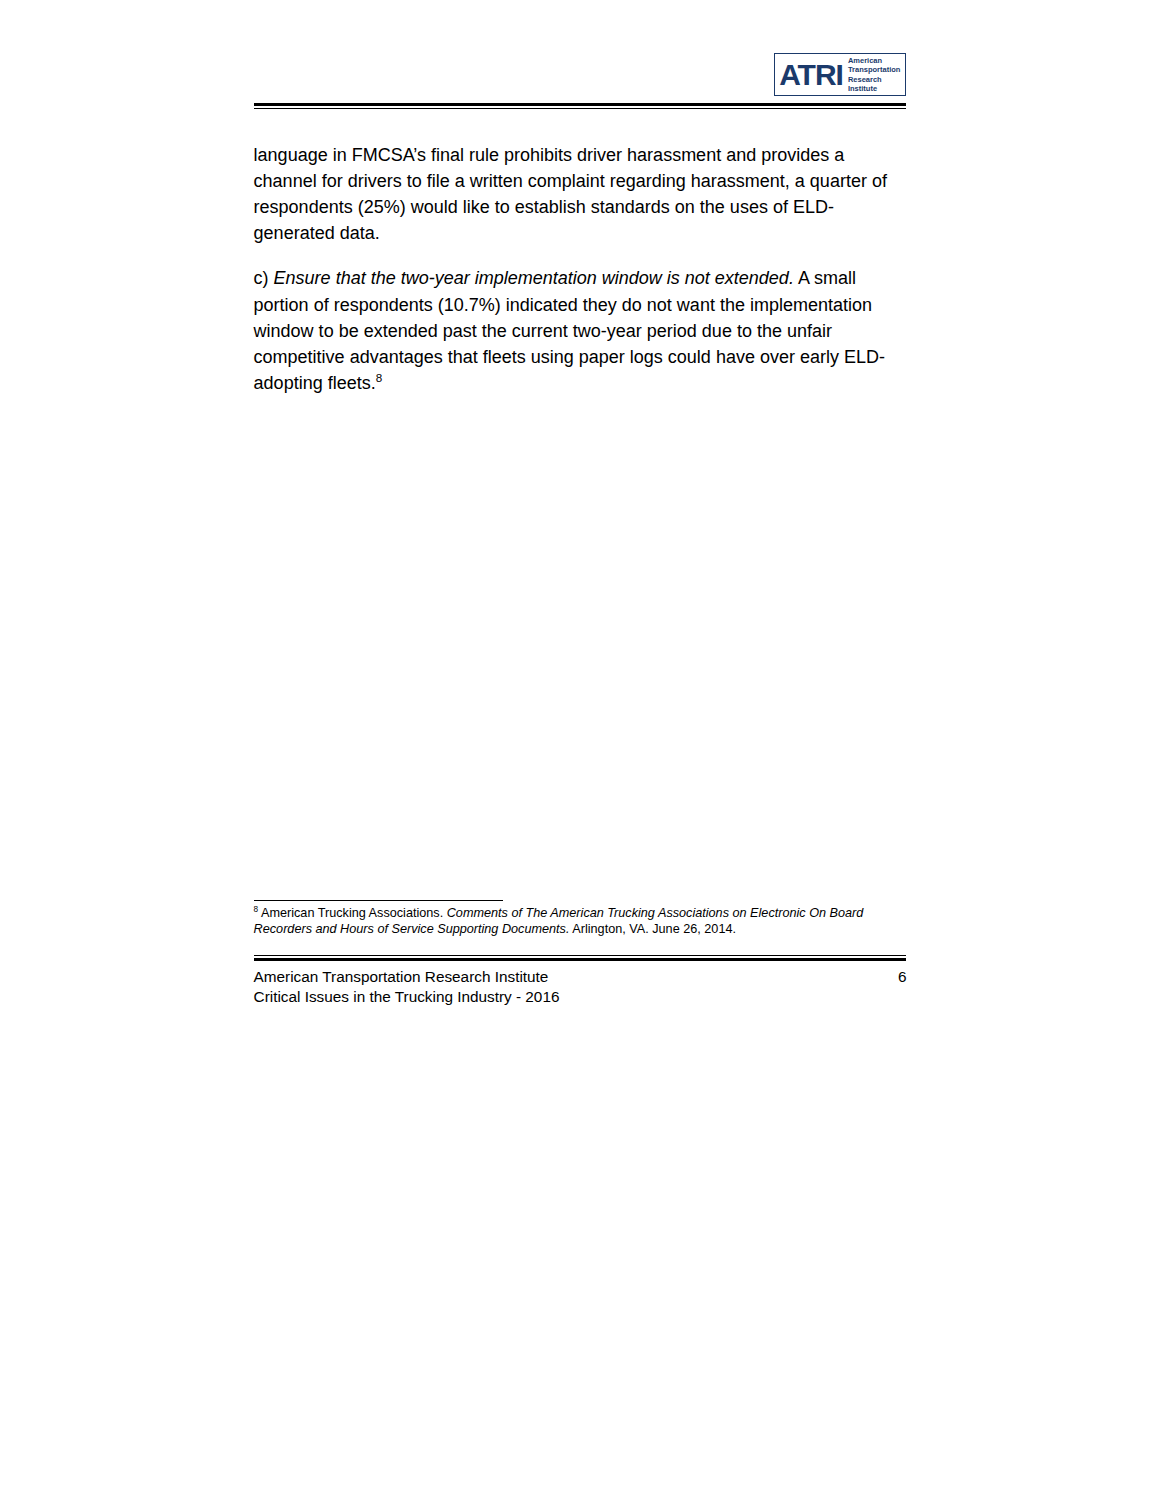ATRI
American Transportation Research Institute
language in FMCSA’s final rule prohibits driver harassment and provides a channel for drivers to file a written complaint regarding harassment, a quarter of respondents (25%) would like to establish standards on the uses of ELD-generated data.
c) Ensure that the two-year implementation window is not extended. A small portion of respondents (10.7%) indicated they do not want the implementation window to be extended past the current two-year period due to the unfair competitive advantages that fleets using paper logs could have over early ELD-adopting fleets.8
8 American Trucking Associations. Comments of The American Trucking Associations on Electronic On Board Recorders and Hours of Service Supporting Documents. Arlington, VA. June 26, 2014.
American Transportation Research Institute
Critical Issues in the Trucking Industry - 2016
6